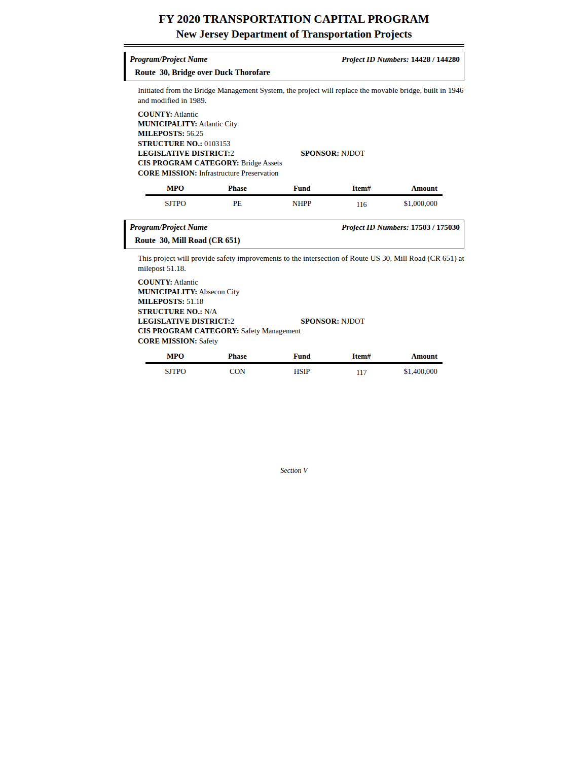FY 2020 TRANSPORTATION CAPITAL PROGRAM
New Jersey Department of Transportation Projects
Program/Project Name Project ID Numbers: 14428 / 144280
Route 30, Bridge over Duck Thorofare
Initiated from the Bridge Management System, the project will replace the movable bridge, built in 1946 and modified in 1989.
County: Atlantic
Municipality: Atlantic City
Mileposts: 56.25
Structure No.: 0103153
Legislative District: 2
Sponsor: NJDOT
CIS Program Category: Bridge Assets
Core Mission: Infrastructure Preservation
| MPO | Phase | Fund | Item# | Amount |
| --- | --- | --- | --- | --- |
| SJTPO | PE | NHPP | 116 | $1,000,000 |
Program/Project Name Project ID Numbers: 17503 / 175030
Route 30, Mill Road (CR 651)
This project will provide safety improvements to the intersection of Route US 30, Mill Road (CR 651) at milepost 51.18.
County: Atlantic
Municipality: Absecon City
Mileposts: 51.18
Structure No.: N/A
Legislative District: 2
Sponsor: NJDOT
CIS Program Category: Safety Management
Core Mission: Safety
| MPO | Phase | Fund | Item# | Amount |
| --- | --- | --- | --- | --- |
| SJTPO | CON | HSIP | 117 | $1,400,000 |
Section V